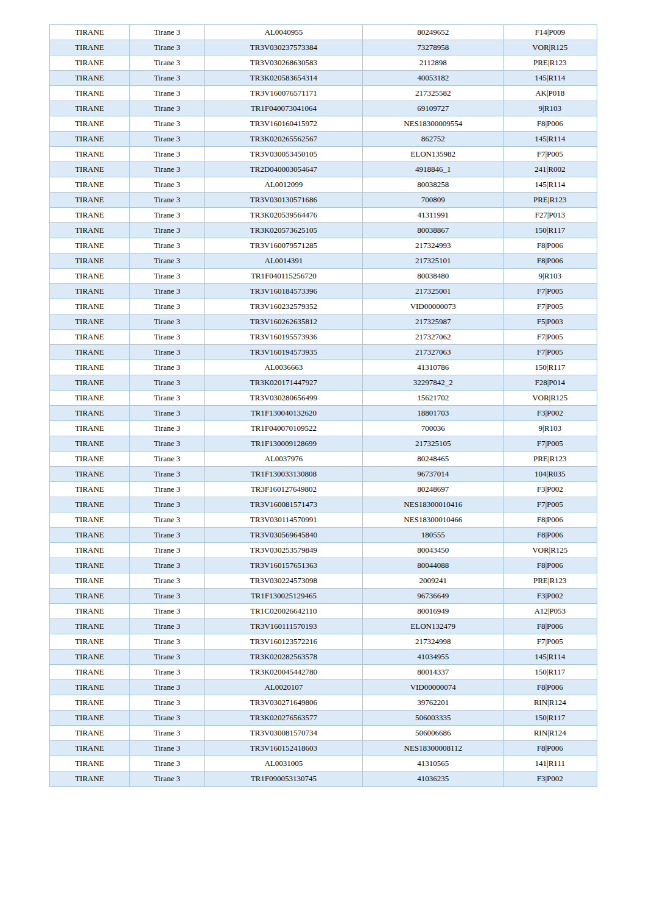| TIRANE | Tirane 3 | AL0040955 | 80249652 | F14/P009 |
| TIRANE | Tirane 3 | TR3V030237573384 | 73278958 | VOR/R125 |
| TIRANE | Tirane 3 | TR3V030268630583 | 2112898 | PRE/R123 |
| TIRANE | Tirane 3 | TR3K020583654314 | 40053182 | 145/R114 |
| TIRANE | Tirane 3 | TR3V160076571171 | 217325582 | AK/P018 |
| TIRANE | Tirane 3 | TR1F040073041064 | 69109727 | 9/R103 |
| TIRANE | Tirane 3 | TR3V160160415972 | NES18300009554 | F8/P006 |
| TIRANE | Tirane 3 | TR3K020265562567 | 862752 | 145/R114 |
| TIRANE | Tirane 3 | TR3V030053450105 | ELON135982 | F7/P005 |
| TIRANE | Tirane 3 | TR2D040003054647 | 4918846_1 | 241/R002 |
| TIRANE | Tirane 3 | AL0012099 | 80038258 | 145/R114 |
| TIRANE | Tirane 3 | TR3V030130571686 | 700809 | PRE/R123 |
| TIRANE | Tirane 3 | TR3K020539564476 | 41311991 | F27/P013 |
| TIRANE | Tirane 3 | TR3K020573625105 | 80038867 | 150/R117 |
| TIRANE | Tirane 3 | TR3V160079571285 | 217324993 | F8/P006 |
| TIRANE | Tirane 3 | AL0014391 | 217325101 | F8/P006 |
| TIRANE | Tirane 3 | TR1F040115256720 | 80038480 | 9/R103 |
| TIRANE | Tirane 3 | TR3V160184573396 | 217325001 | F7/P005 |
| TIRANE | Tirane 3 | TR3V160232579352 | VID00000073 | F7/P005 |
| TIRANE | Tirane 3 | TR3V160262635812 | 217325987 | F5/P003 |
| TIRANE | Tirane 3 | TR3V160195573936 | 217327062 | F7/P005 |
| TIRANE | Tirane 3 | TR3V160194573935 | 217327063 | F7/P005 |
| TIRANE | Tirane 3 | AL0036663 | 41310786 | 150/R117 |
| TIRANE | Tirane 3 | TR3K020171447927 | 32297842_2 | F28/P014 |
| TIRANE | Tirane 3 | TR3V030280656499 | 15621702 | VOR/R125 |
| TIRANE | Tirane 3 | TR1F130040132620 | 18801703 | F3/P002 |
| TIRANE | Tirane 3 | TR1F040070109522 | 700036 | 9/R103 |
| TIRANE | Tirane 3 | TR1F130009128699 | 217325105 | F7/P005 |
| TIRANE | Tirane 3 | AL0037976 | 80248465 | PRE/R123 |
| TIRANE | Tirane 3 | TR1F130033130808 | 96737014 | 104/R035 |
| TIRANE | Tirane 3 | TR3F160127649802 | 80248697 | F3/P002 |
| TIRANE | Tirane 3 | TR3V160081571473 | NES18300010416 | F7/P005 |
| TIRANE | Tirane 3 | TR3V030114570991 | NES18300010466 | F8/P006 |
| TIRANE | Tirane 3 | TR3V030569645840 | 180555 | F8/P006 |
| TIRANE | Tirane 3 | TR3V030253579849 | 80043450 | VOR/R125 |
| TIRANE | Tirane 3 | TR3V160157651363 | 80044088 | F8/P006 |
| TIRANE | Tirane 3 | TR3V030224573098 | 2009241 | PRE/R123 |
| TIRANE | Tirane 3 | TR1F130025129465 | 96736649 | F3/P002 |
| TIRANE | Tirane 3 | TR1C020026642110 | 80016949 | A12/P053 |
| TIRANE | Tirane 3 | TR3V160111570193 | ELON132479 | F8/P006 |
| TIRANE | Tirane 3 | TR3V160123572216 | 217324998 | F7/P005 |
| TIRANE | Tirane 3 | TR3K020282563578 | 41034955 | 145/R114 |
| TIRANE | Tirane 3 | TR3K020045442780 | 80014337 | 150/R117 |
| TIRANE | Tirane 3 | AL0020107 | VID00000074 | F8/P006 |
| TIRANE | Tirane 3 | TR3V030271649806 | 39762201 | RIN/R124 |
| TIRANE | Tirane 3 | TR3K020276563577 | 506003335 | 150/R117 |
| TIRANE | Tirane 3 | TR3V030081570734 | 506006686 | RIN/R124 |
| TIRANE | Tirane 3 | TR3V160152418603 | NES18300008112 | F8/P006 |
| TIRANE | Tirane 3 | AL0031005 | 41310565 | 141/R111 |
| TIRANE | Tirane 3 | TR1F090053130745 | 41036235 | F3/P002 |